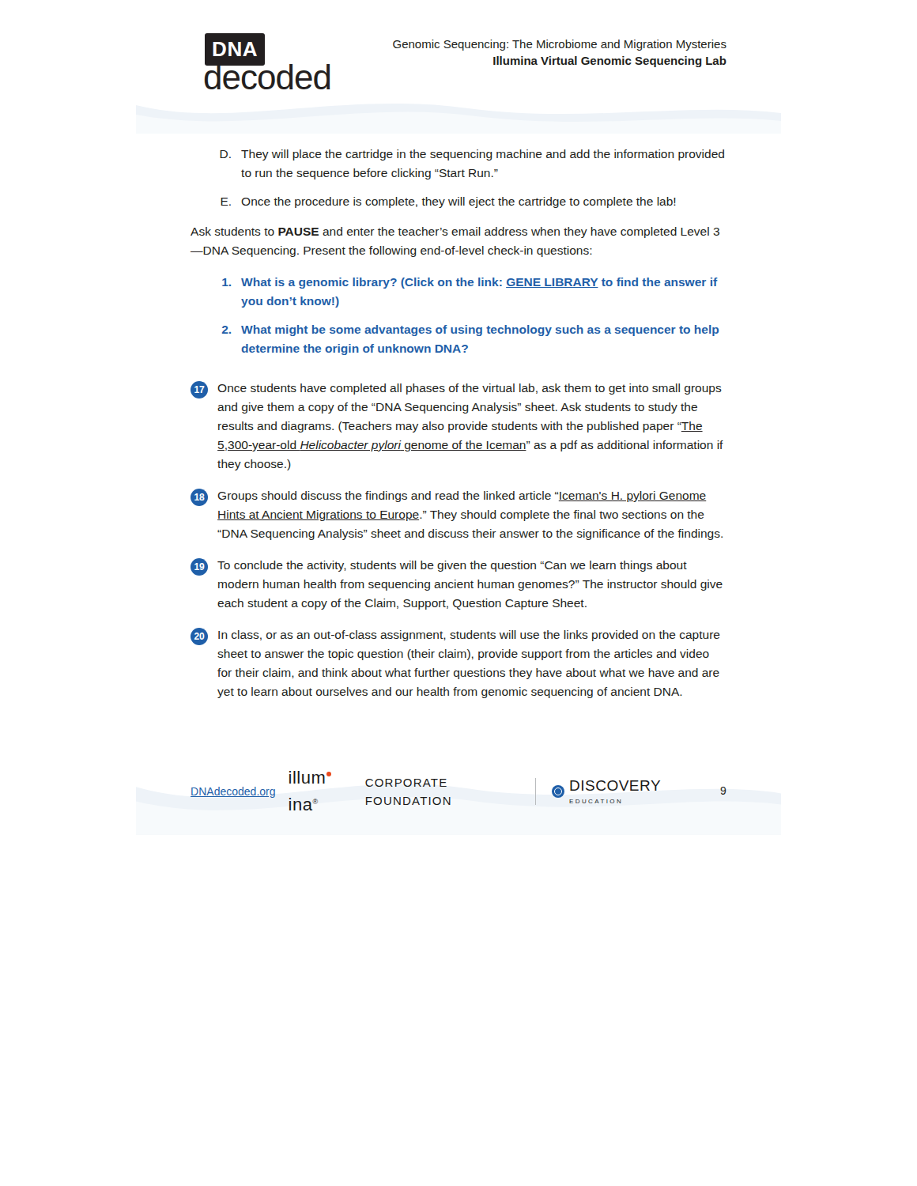DNA decoded
Genomic Sequencing: The Microbiome and Migration Mysteries
Illumina Virtual Genomic Sequencing Lab
D. They will place the cartridge in the sequencing machine and add the information provided to run the sequence before clicking “Start Run.”
E. Once the procedure is complete, they will eject the cartridge to complete the lab!
Ask students to PAUSE and enter the teacher’s email address when they have completed Level 3—DNA Sequencing. Present the following end-of-level check-in questions:
1. What is a genomic library? (Click on the link: GENE LIBRARY to find the answer if you don’t know!)
2. What might be some advantages of using technology such as a sequencer to help determine the origin of unknown DNA?
17 Once students have completed all phases of the virtual lab, ask them to get into small groups and give them a copy of the “DNA Sequencing Analysis” sheet. Ask students to study the results and diagrams. (Teachers may also provide students with the published paper “The 5,300-year-old Helicobacter pylori genome of the Iceman” as a pdf as additional information if they choose.)
18 Groups should discuss the findings and read the linked article “Iceman's H. pylori Genome Hints at Ancient Migrations to Europe.” They should complete the final two sections on the “DNA Sequencing Analysis” sheet and discuss their answer to the significance of the findings.
19 To conclude the activity, students will be given the question “Can we learn things about modern human health from sequencing ancient human genomes?” The instructor should give each student a copy of the Claim, Support, Question Capture Sheet.
20 In class, or as an out-of-class assignment, students will use the links provided on the capture sheet to answer the topic question (their claim), provide support from the articles and video for their claim, and think about what further questions they have about what we have and are yet to learn about ourselves and our health from genomic sequencing of ancient DNA.
DNAdecoded.org
illum ina® CORPORATE FOUNDATION DISCOVERY EDUCATION
9